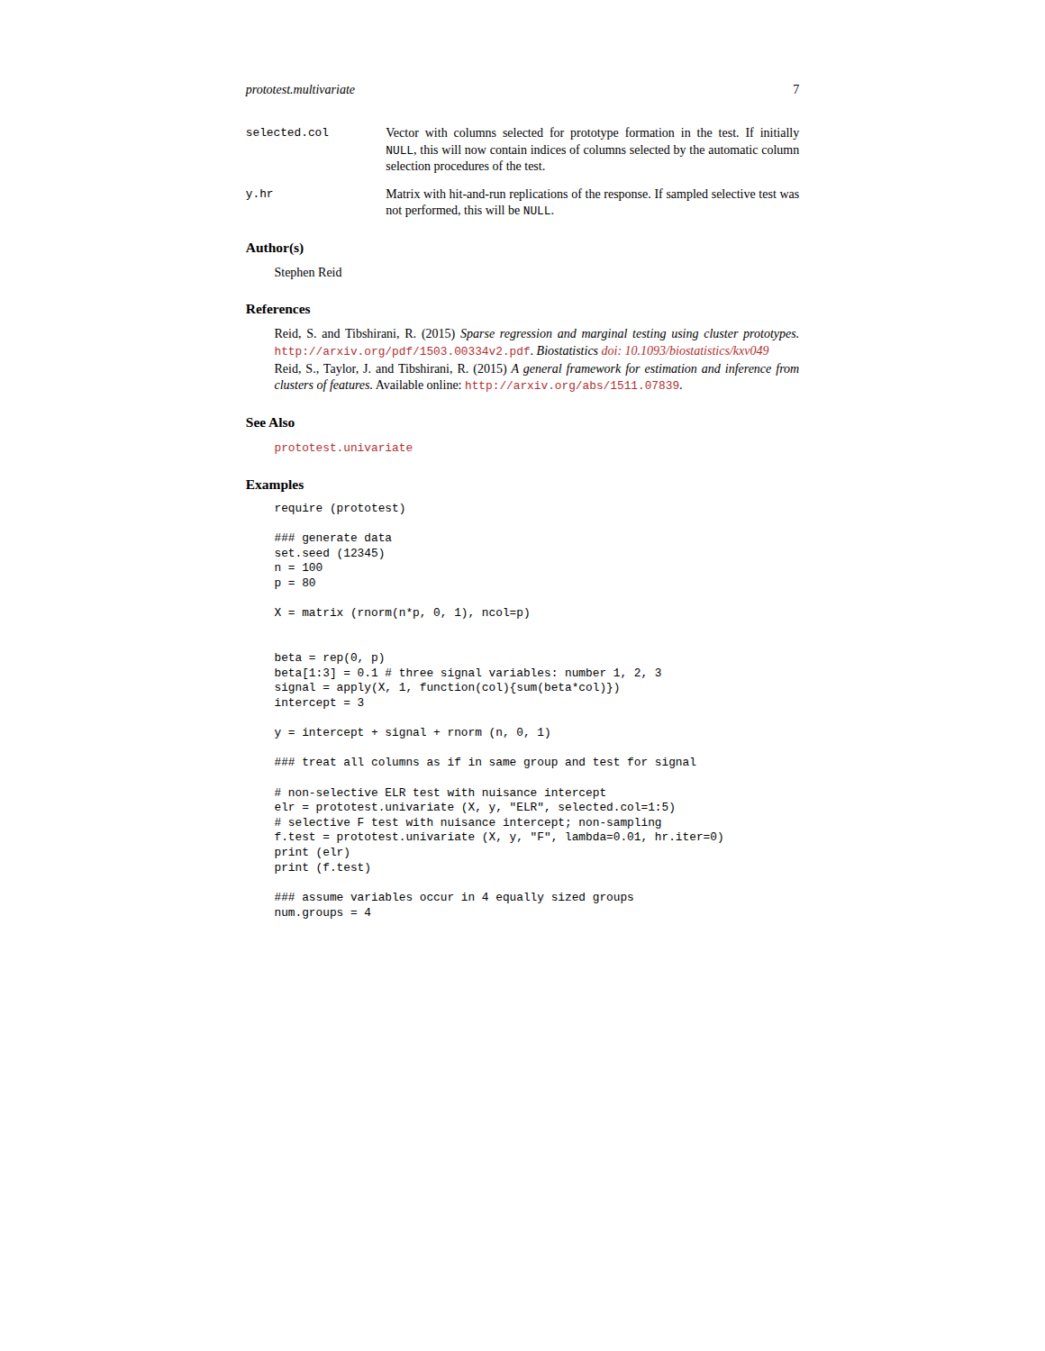prototest.multivariate 7
selected.col
Vector with columns selected for prototype formation in the test. If initially NULL, this will now contain indices of columns selected by the automatic column selection procedures of the test.
y.hr
Matrix with hit-and-run replications of the response. If sampled selective test was not performed, this will be NULL.
Author(s)
Stephen Reid
References
Reid, S. and Tibshirani, R. (2015) Sparse regression and marginal testing using cluster prototypes. http://arxiv.org/pdf/1503.00334v2.pdf. Biostatistics doi: 10.1093/biostatistics/kxv049
Reid, S., Taylor, J. and Tibshirani, R. (2015) A general framework for estimation and inference from clusters of features. Available online: http://arxiv.org/abs/1511.07839.
See Also
prototest.univariate
Examples
require (prototest)

### generate data
set.seed (12345)
n = 100
p = 80

X = matrix (rnorm(n*p, 0, 1), ncol=p)


beta = rep(0, p)
beta[1:3] = 0.1 # three signal variables: number 1, 2, 3
signal = apply(X, 1, function(col){sum(beta*col)})
intercept = 3

y = intercept + signal + rnorm (n, 0, 1)

### treat all columns as if in same group and test for signal

# non-selective ELR test with nuisance intercept
elr = prototest.univariate (X, y, "ELR", selected.col=1:5)
# selective F test with nuisance intercept; non-sampling
f.test = prototest.univariate (X, y, "F", lambda=0.01, hr.iter=0)
print (elr)
print (f.test)

### assume variables occur in 4 equally sized groups
num.groups = 4